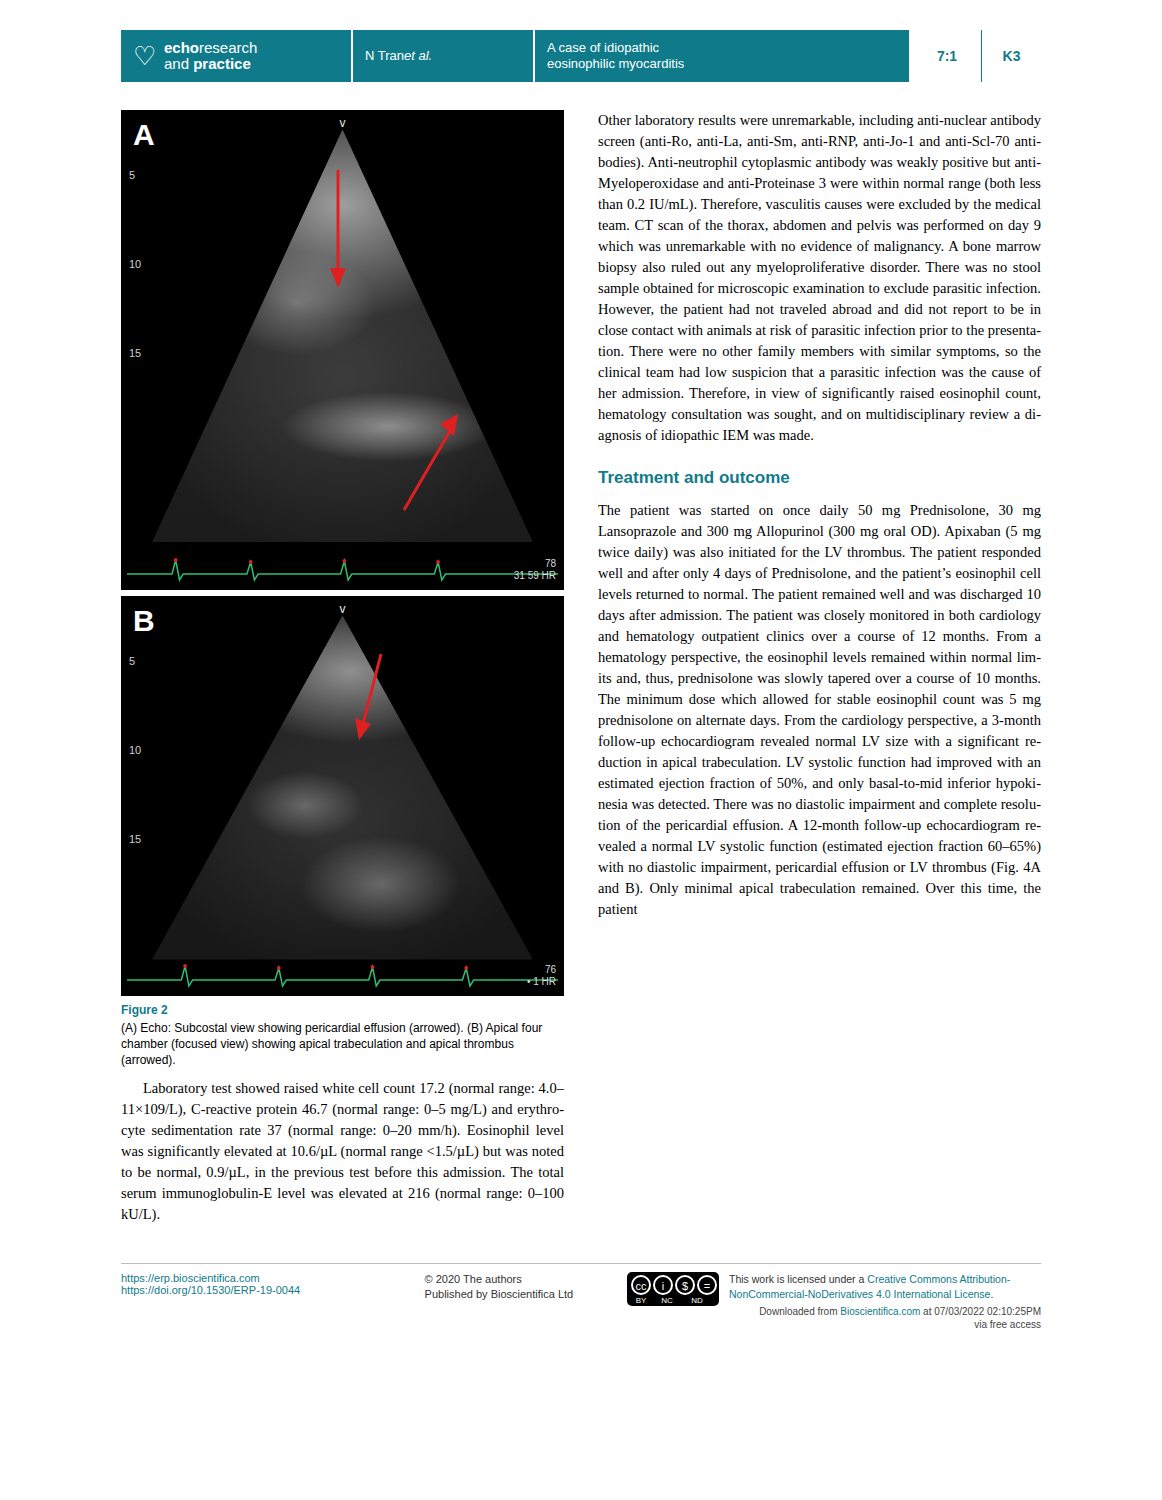♡
echoresearch
and practice
N Tran et al.
A case of idiopathic
eosinophilic myocarditis
7:1
K3
A
v
5 10 15
78
31 59 HR
B
v
5 10 15
76
• 1 HR
Figure 2 (A) Echo: Subcostal view showing pericardial effusion (arrowed). (B) Apical four chamber (focused view) showing apical trabeculation and apical thrombus (arrowed).
Laboratory test showed raised white cell count 17.2 (normal range: 4.0–11×109/L), C-reactive protein 46.7 (normal range: 0–5 mg/L) and erythrocyte sedimentation rate 37 (normal range: 0–20 mm/h). Eosinophil level was significantly elevated at 10.6/µL (normal range <1.5/µL) but was noted to be normal, 0.9/µL, in the previous test before this admission. The total serum immunoglobulin-E level was elevated at 216 (normal range: 0–100 kU/L).
Other laboratory results were unremarkable, including anti-nuclear antibody screen (anti-Ro, anti-La, anti-Sm, anti-RNP, anti-Jo-1 and anti-Scl-70 antibodies). Anti-neutrophil cytoplasmic antibody was weakly positive but anti-Myeloperoxidase and anti-Proteinase 3 were within normal range (both less than 0.2 IU/mL). Therefore, vasculitis causes were excluded by the medical team. CT scan of the thorax, abdomen and pelvis was performed on day 9 which was unremarkable with no evidence of malignancy. A bone marrow biopsy also ruled out any myeloproliferative disorder. There was no stool sample obtained for microscopic examination to exclude parasitic infection. However, the patient had not traveled abroad and did not report to be in close contact with animals at risk of parasitic infection prior to the presentation. There were no other family members with similar symptoms, so the clinical team had low suspicion that a parasitic infection was the cause of her admission. Therefore, in view of significantly raised eosinophil count, hematology consultation was sought, and on multidisciplinary review a diagnosis of idiopathic IEM was made.
Treatment and outcome
The patient was started on once daily 50 mg Prednisolone, 30 mg Lansoprazole and 300 mg Allopurinol (300 mg oral OD). Apixaban (5 mg twice daily) was also initiated for the LV thrombus. The patient responded well and after only 4 days of Prednisolone, and the patient’s eosinophil cell levels returned to normal. The patient remained well and was discharged 10 days after admission. The patient was closely monitored in both cardiology and hematology outpatient clinics over a course of 12 months. From a hematology perspective, the eosinophil levels remained within normal limits and, thus, prednisolone was slowly tapered over a course of 10 months. The minimum dose which allowed for stable eosinophil count was 5 mg prednisolone on alternate days. From the cardiology perspective, a 3-month follow-up echocardiogram revealed normal LV size with a significant reduction in apical trabeculation. LV systolic function had improved with an estimated ejection fraction of 50%, and only basal-to-mid inferior hypokinesia was detected. There was no diastolic impairment and complete resolution of the pericardial effusion. A 12-month follow-up echocardiogram revealed a normal LV systolic function (estimated ejection fraction 60–65%) with no diastolic impairment, pericardial effusion or LV thrombus (Fig. 4A and B). Only minimal apical trabeculation remained. Over this time, the patient
https://erp.bioscientifica.com https://doi.org/10.1530/ERP-19-0044
© 2020 The authors
Published by Bioscientifica Ltd
cc i $ = BY NC ND
This work is licensed under a Creative Commons Attribution-NonCommercial-NoDerivatives 4.0 International License.
Downloaded from Bioscientifica.com at 07/03/2022 02:10:25PM
via free access